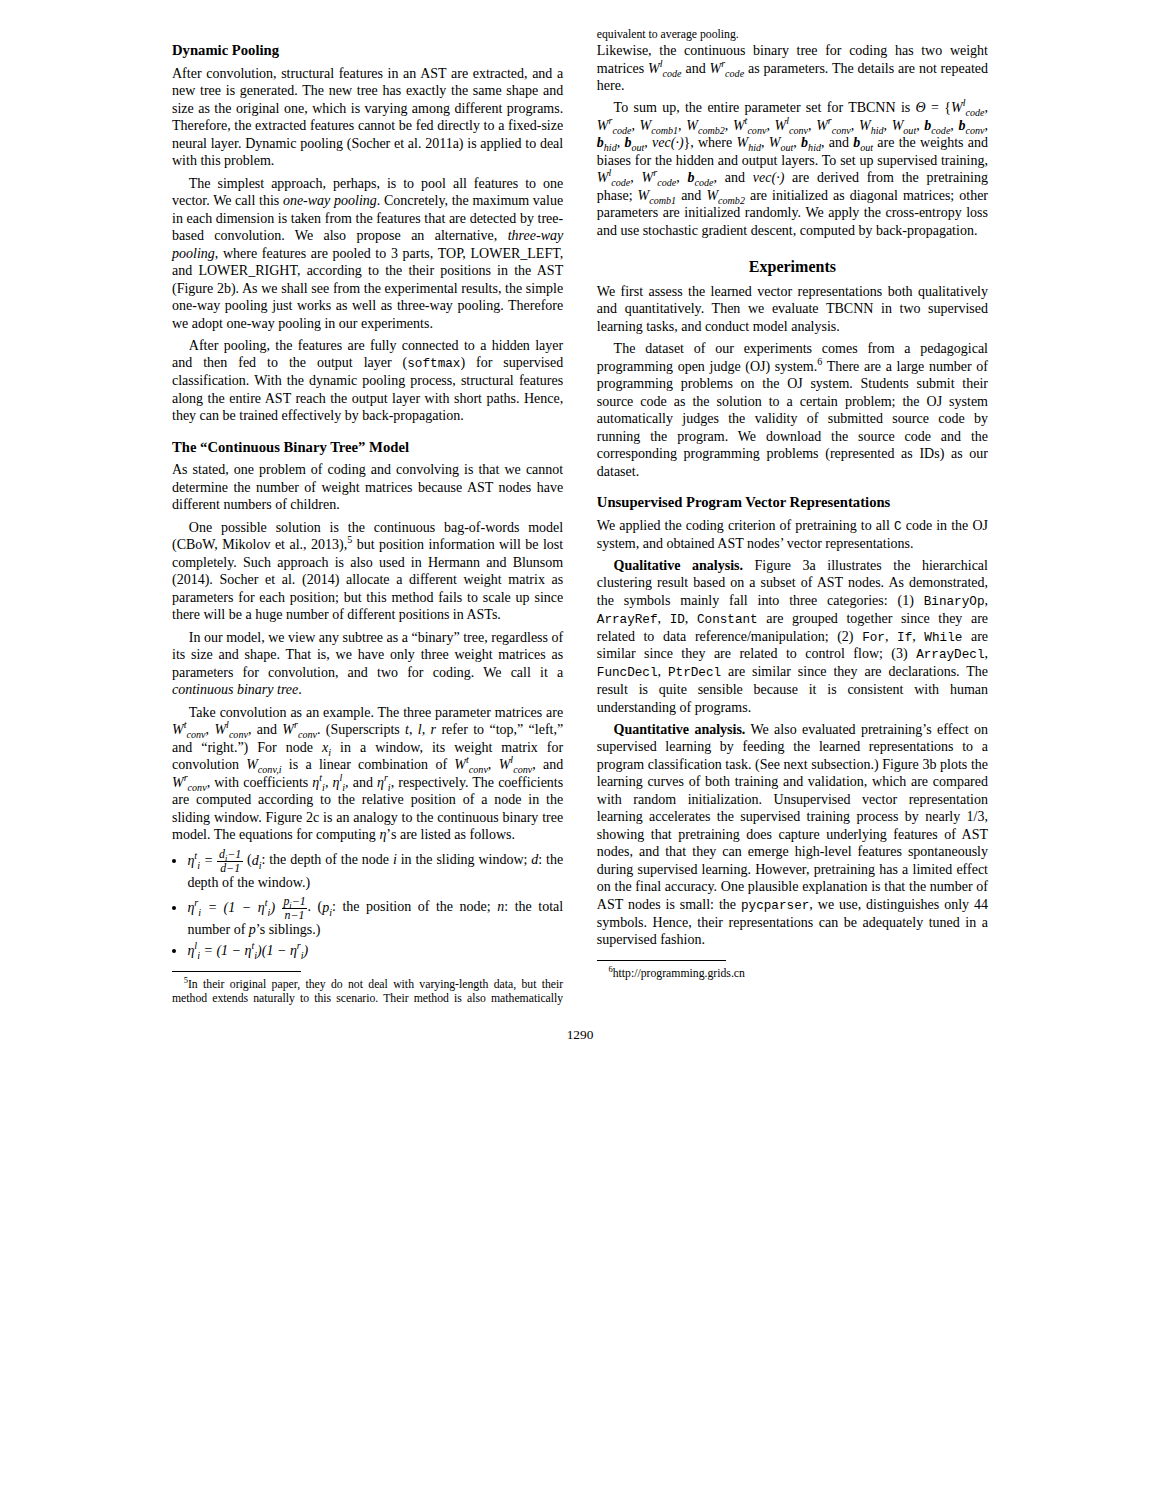Dynamic Pooling
After convolution, structural features in an AST are extracted, and a new tree is generated. The new tree has exactly the same shape and size as the original one, which is varying among different programs. Therefore, the extracted features cannot be fed directly to a fixed-size neural layer. Dynamic pooling (Socher et al. 2011a) is applied to deal with this problem.
The simplest approach, perhaps, is to pool all features to one vector. We call this one-way pooling. Concretely, the maximum value in each dimension is taken from the features that are detected by tree-based convolution. We also propose an alternative, three-way pooling, where features are pooled to 3 parts, TOP, LOWER_LEFT, and LOWER_RIGHT, according to the their positions in the AST (Figure 2b). As we shall see from the experimental results, the simple one-way pooling just works as well as three-way pooling. Therefore we adopt one-way pooling in our experiments.
After pooling, the features are fully connected to a hidden layer and then fed to the output layer (softmax) for supervised classification. With the dynamic pooling process, structural features along the entire AST reach the output layer with short paths. Hence, they can be trained effectively by back-propagation.
The “Continuous Binary Tree” Model
As stated, one problem of coding and convolving is that we cannot determine the number of weight matrices because AST nodes have different numbers of children.
One possible solution is the continuous bag-of-words model (CBoW, Mikolov et al., 2013),5 but position information will be lost completely. Such approach is also used in Hermann and Blunsom (2014). Socher et al. (2014) allocate a different weight matrix as parameters for each position; but this method fails to scale up since there will be a huge number of different positions in ASTs.
In our model, we view any subtree as a “binary” tree, regardless of its size and shape. That is, we have only three weight matrices as parameters for convolution, and two for coding. We call it a continuous binary tree.
Take convolution as an example. The three parameter matrices are Wtconv, Wlconv, and Wrconv. (Superscripts t, l, r refer to “top,” “left,” and “right.”) For node xi in a window, its weight matrix for convolution Wconv,i is a linear combination of Wtconv, Wlconv, and Wrconv, with coefficients ηti, ηli, and ηri, respectively. The coefficients are computed according to the relative position of a node in the sliding window. Figure 2c is an analogy to the continuous binary tree model. The equations for computing η’s are listed as follows.
ηti = di−1 d−1 (di: the depth of the node i in the sliding window; d: the depth of the window.)
ηri = (1 − ηti) pi−1 n−1. (pi: the position of the node; n: the total number of p’s siblings.)
ηli = (1 − ηti)(1 − ηri)
5In their original paper, they do not deal with varying-length data, but their method extends naturally to this scenario. Their method is also mathematically equivalent to average pooling.
Likewise, the continuous binary tree for coding has two weight matrices Wlcode and Wrcode as parameters. The details are not repeated here.
To sum up, the entire parameter set for TBCNN is Θ = {Wlcode, Wrcode, Wcomb1, Wcomb2, Wtconv, Wlconv, Wrconv, Whid, Wout, bcode, bconv, bhid, bout, vec(·)}, where Whid, Wout, bhid, and bout are the weights and biases for the hidden and output layers. To set up supervised training, Wlcode, Wrcode, bcode, and vec(·) are derived from the pretraining phase; Wcomb1 and Wcomb2 are initialized as diagonal matrices; other parameters are initialized randomly. We apply the cross-entropy loss and use stochastic gradient descent, computed by back-propagation.
Experiments
We first assess the learned vector representations both qualitatively and quantitatively. Then we evaluate TBCNN in two supervised learning tasks, and conduct model analysis.
The dataset of our experiments comes from a pedagogical programming open judge (OJ) system.6 There are a large number of programming problems on the OJ system. Students submit their source code as the solution to a certain problem; the OJ system automatically judges the validity of submitted source code by running the program. We download the source code and the corresponding programming problems (represented as IDs) as our dataset.
Unsupervised Program Vector Representations
We applied the coding criterion of pretraining to all C code in the OJ system, and obtained AST nodes’ vector representations.
Qualitative analysis. Figure 3a illustrates the hierarchical clustering result based on a subset of AST nodes. As demonstrated, the symbols mainly fall into three categories: (1) BinaryOp, ArrayRef, ID, Constant are grouped together since they are related to data reference/manipulation; (2) For, If, While are similar since they are related to control flow; (3) ArrayDecl, FuncDecl, PtrDecl are similar since they are declarations. The result is quite sensible because it is consistent with human understanding of programs.
Quantitative analysis. We also evaluated pretraining’s effect on supervised learning by feeding the learned representations to a program classification task. (See next subsection.) Figure 3b plots the learning curves of both training and validation, which are compared with random initialization. Unsupervised vector representation learning accelerates the supervised training process by nearly 1/3, showing that pretraining does capture underlying features of AST nodes, and that they can emerge high-level features spontaneously during supervised learning. However, pretraining has a limited effect on the final accuracy. One plausible explanation is that the number of AST nodes is small: the pycparser, we use, distinguishes only 44 symbols. Hence, their representations can be adequately tuned in a supervised fashion.
6http://programming.grids.cn
1290